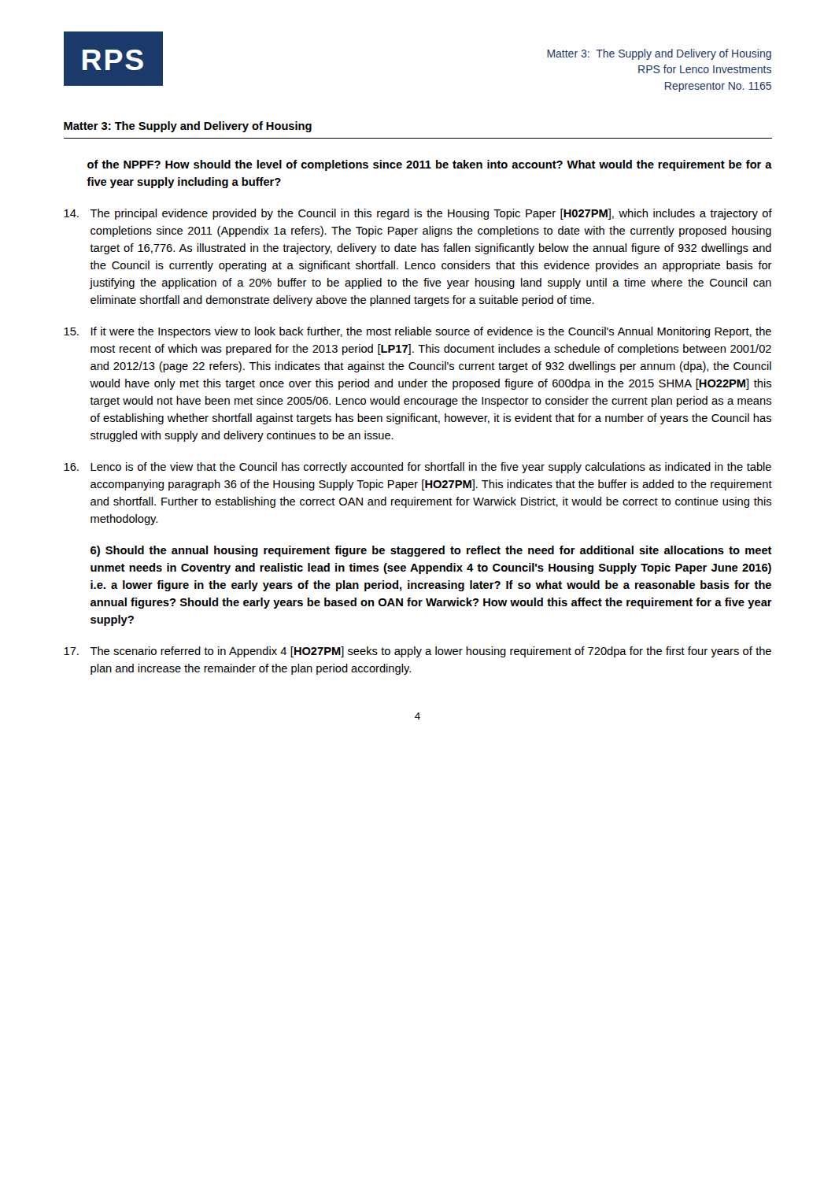RPS
Matter 3: The Supply and Delivery of Housing
RPS for Lenco Investments
Representor No. 1165
Matter 3: The Supply and Delivery of Housing
of the NPPF? How should the level of completions since 2011 be taken into account? What would the requirement be for a five year supply including a buffer?
The principal evidence provided by the Council in this regard is the Housing Topic Paper [H027PM], which includes a trajectory of completions since 2011 (Appendix 1a refers). The Topic Paper aligns the completions to date with the currently proposed housing target of 16,776. As illustrated in the trajectory, delivery to date has fallen significantly below the annual figure of 932 dwellings and the Council is currently operating at a significant shortfall. Lenco considers that this evidence provides an appropriate basis for justifying the application of a 20% buffer to be applied to the five year housing land supply until a time where the Council can eliminate shortfall and demonstrate delivery above the planned targets for a suitable period of time.
If it were the Inspectors view to look back further, the most reliable source of evidence is the Council's Annual Monitoring Report, the most recent of which was prepared for the 2013 period [LP17]. This document includes a schedule of completions between 2001/02 and 2012/13 (page 22 refers). This indicates that against the Council's current target of 932 dwellings per annum (dpa), the Council would have only met this target once over this period and under the proposed figure of 600dpa in the 2015 SHMA [HO22PM] this target would not have been met since 2005/06. Lenco would encourage the Inspector to consider the current plan period as a means of establishing whether shortfall against targets has been significant, however, it is evident that for a number of years the Council has struggled with supply and delivery continues to be an issue.
Lenco is of the view that the Council has correctly accounted for shortfall in the five year supply calculations as indicated in the table accompanying paragraph 36 of the Housing Supply Topic Paper [HO27PM]. This indicates that the buffer is added to the requirement and shortfall. Further to establishing the correct OAN and requirement for Warwick District, it would be correct to continue using this methodology.
6) Should the annual housing requirement figure be staggered to reflect the need for additional site allocations to meet unmet needs in Coventry and realistic lead in times (see Appendix 4 to Council's Housing Supply Topic Paper June 2016) i.e. a lower figure in the early years of the plan period, increasing later? If so what would be a reasonable basis for the annual figures? Should the early years be based on OAN for Warwick? How would this affect the requirement for a five year supply?
The scenario referred to in Appendix 4 [HO27PM] seeks to apply a lower housing requirement of 720dpa for the first four years of the plan and increase the remainder of the plan period accordingly.
4